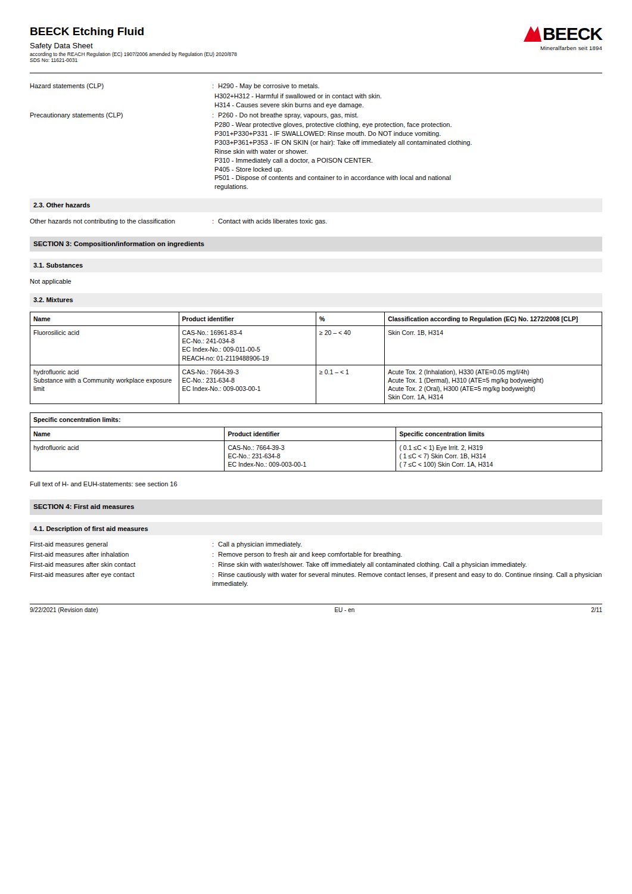BEECK Etching Fluid
Safety Data Sheet
according to the REACH Regulation (EC) 1907/2006 amended by Regulation (EU) 2020/878
SDS No: 11621-0031
BEECK
Mineralfarben seit 1894
Hazard statements (CLP)
: H290 - May be corrosive to metals.
H302+H312 - Harmful if swallowed or in contact with skin.
H314 - Causes severe skin burns and eye damage.
Precautionary statements (CLP)
: P260 - Do not breathe spray, vapours, gas, mist.
P280 - Wear protective gloves, protective clothing, eye protection, face protection.
P301+P330+P331 - IF SWALLOWED: Rinse mouth. Do NOT induce vomiting.
P303+P361+P353 - IF ON SKIN (or hair): Take off immediately all contaminated clothing.
Rinse skin with water or shower.
P310 - Immediately call a doctor, a POISON CENTER.
P405 - Store locked up.
P501 - Dispose of contents and container to in accordance with local and national
regulations.
2.3. Other hazards
Other hazards not contributing to the classification
: Contact with acids liberates toxic gas.
SECTION 3: Composition/information on ingredients
3.1. Substances
Not applicable
3.2. Mixtures
| Name | Product identifier | % | Classification according to Regulation (EC) No. 1272/2008 [CLP] |
| --- | --- | --- | --- |
| Fluorosilicic acid | CAS-No.: 16961-83-4 EC-No.: 241-034-8 EC Index-No.: 009-011-00-5 REACH-no: 01-2119488906-19 | ≥ 20 – < 40 | Skin Corr. 1B, H314 |
| hydrofluoric acid Substance with a Community workplace exposure limit | CAS-No.: 7664-39-3 EC-No.: 231-634-8 EC Index-No.: 009-003-00-1 | ≥ 0.1 – < 1 | Acute Tox. 2 (Inhalation), H330 (ATE=0.05 mg/l/4h) Acute Tox. 1 (Dermal), H310 (ATE=5 mg/kg bodyweight) Acute Tox. 2 (Oral), H300 (ATE=5 mg/kg bodyweight) Skin Corr. 1A, H314 |
Specific concentration limits:
| Name | Product identifier | Specific concentration limits |
| --- | --- | --- |
| hydrofluoric acid | CAS-No.: 7664-39-3 EC-No.: 231-634-8 EC Index-No.: 009-003-00-1 | ( 0.1 ≤C < 1) Eye Irrit. 2, H319 ( 1 ≤C < 7) Skin Corr. 1B, H314 ( 7 ≤C < 100) Skin Corr. 1A, H314 |
Full text of H- and EUH-statements: see section 16
SECTION 4: First aid measures
4.1. Description of first aid measures
First-aid measures general
: Call a physician immediately.
First-aid measures after inhalation
: Remove person to fresh air and keep comfortable for breathing.
First-aid measures after skin contact
: Rinse skin with water/shower. Take off immediately all contaminated clothing. Call a physician immediately.
First-aid measures after eye contact
: Rinse cautiously with water for several minutes. Remove contact lenses, if present and easy to do. Continue rinsing. Call a physician immediately.
9/22/2021 (Revision date)
EU - en
2/11